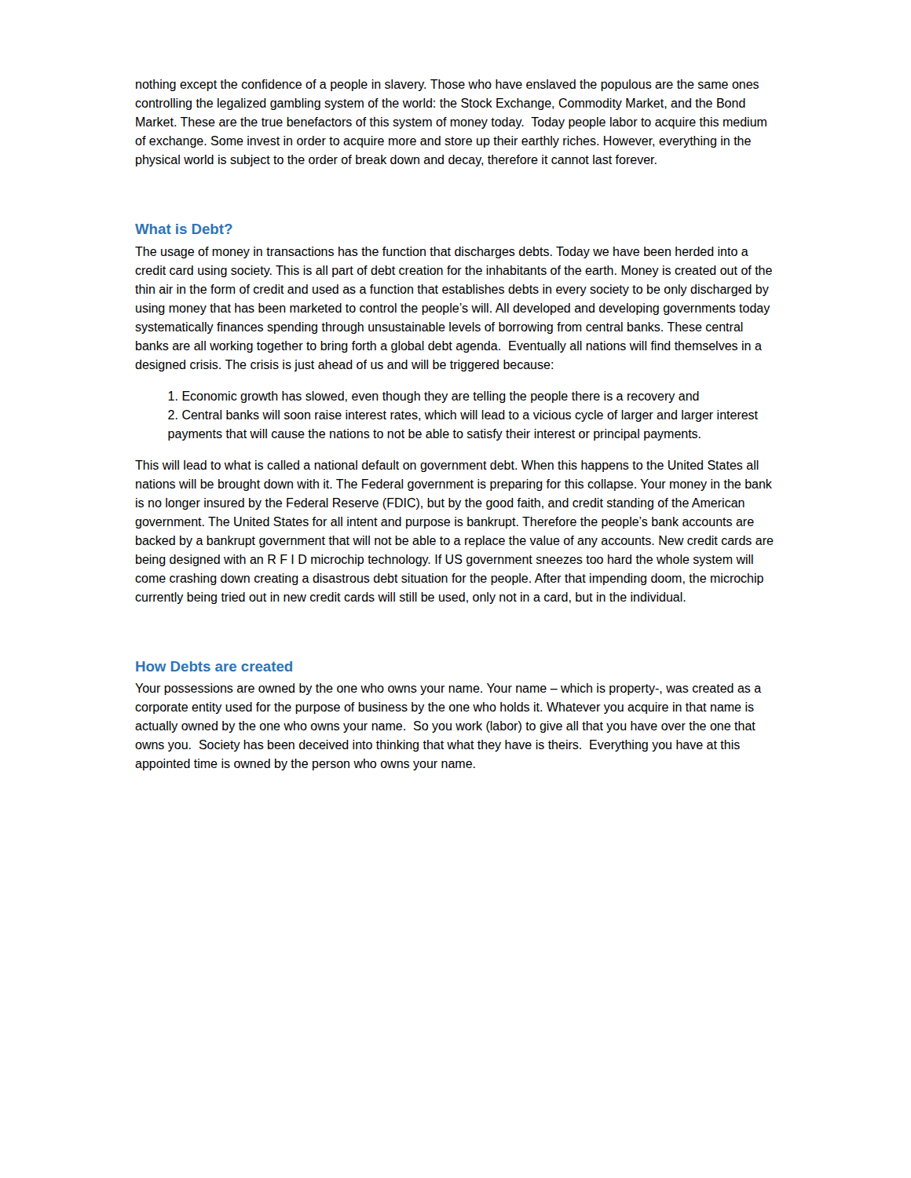nothing except the confidence of a people in slavery. Those who have enslaved the populous are the same ones controlling the legalized gambling system of the world: the Stock Exchange, Commodity Market, and the Bond Market. These are the true benefactors of this system of money today. Today people labor to acquire this medium of exchange. Some invest in order to acquire more and store up their earthly riches. However, everything in the physical world is subject to the order of break down and decay, therefore it cannot last forever.
What is Debt?
The usage of money in transactions has the function that discharges debts. Today we have been herded into a credit card using society. This is all part of debt creation for the inhabitants of the earth. Money is created out of the thin air in the form of credit and used as a function that establishes debts in every society to be only discharged by using money that has been marketed to control the people’s will. All developed and developing governments today systematically finances spending through unsustainable levels of borrowing from central banks. These central banks are all working together to bring forth a global debt agenda. Eventually all nations will find themselves in a designed crisis. The crisis is just ahead of us and will be triggered because:
1. Economic growth has slowed, even though they are telling the people there is a recovery and
2. Central banks will soon raise interest rates, which will lead to a vicious cycle of larger and larger interest payments that will cause the nations to not be able to satisfy their interest or principal payments.
This will lead to what is called a national default on government debt. When this happens to the United States all nations will be brought down with it. The Federal government is preparing for this collapse. Your money in the bank is no longer insured by the Federal Reserve (FDIC), but by the good faith, and credit standing of the American government. The United States for all intent and purpose is bankrupt. Therefore the people’s bank accounts are backed by a bankrupt government that will not be able to a replace the value of any accounts. New credit cards are being designed with an R F I D microchip technology. If US government sneezes too hard the whole system will come crashing down creating a disastrous debt situation for the people. After that impending doom, the microchip currently being tried out in new credit cards will still be used, only not in a card, but in the individual.
How Debts are created
Your possessions are owned by the one who owns your name. Your name – which is property-, was created as a corporate entity used for the purpose of business by the one who holds it. Whatever you acquire in that name is actually owned by the one who owns your name. So you work (labor) to give all that you have over the one that owns you. Society has been deceived into thinking that what they have is theirs. Everything you have at this appointed time is owned by the person who owns your name.